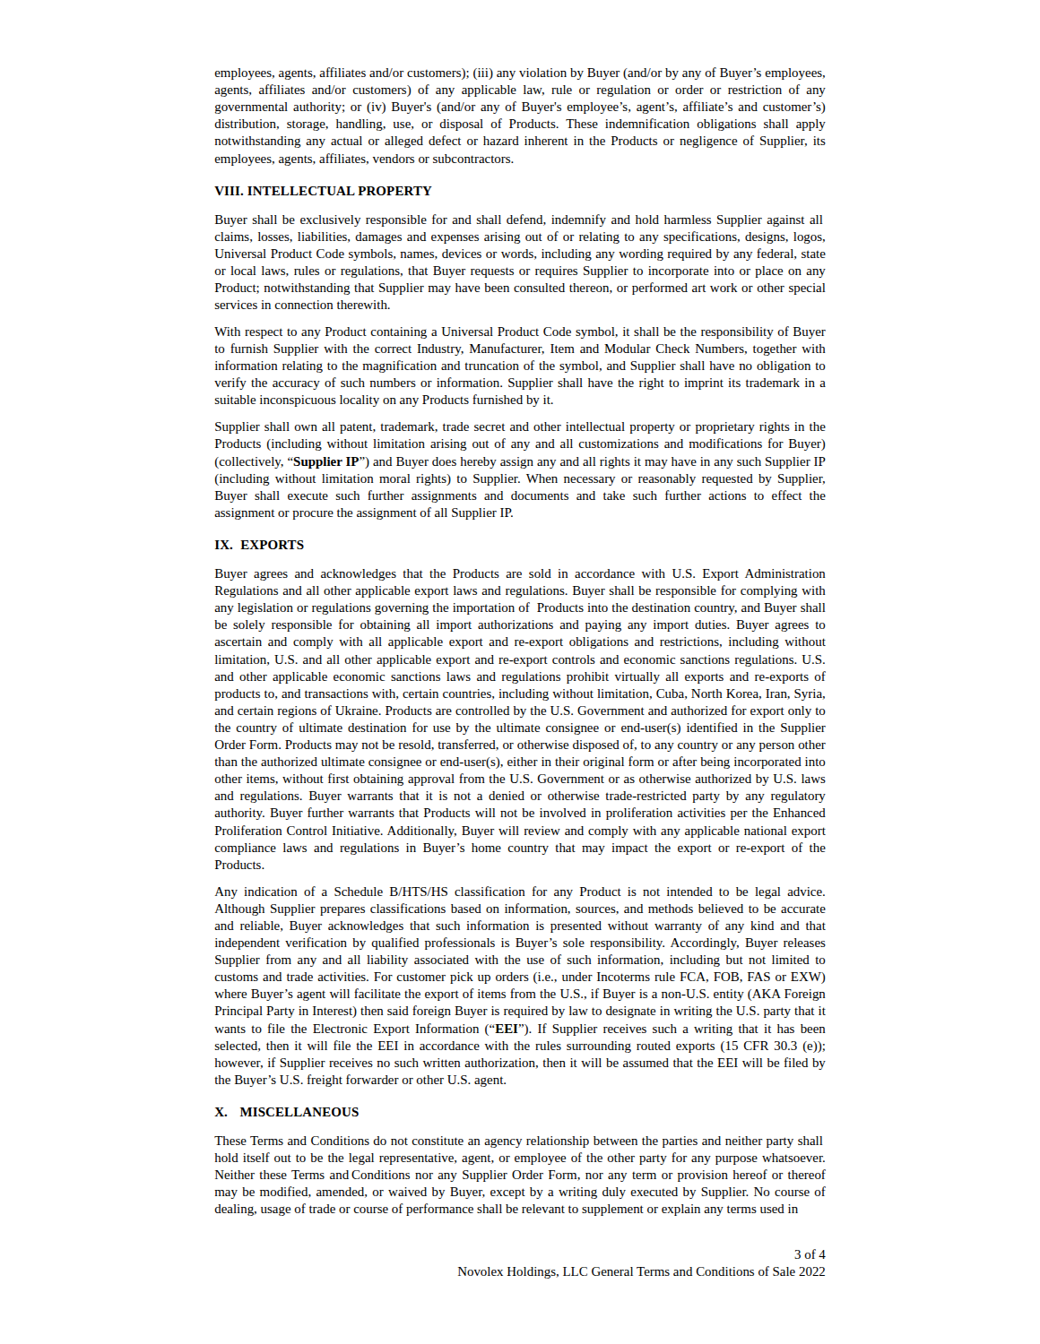employees, agents, affiliates and/or customers); (iii) any violation by Buyer (and/or by any of Buyer’s employees, agents, affiliates and/or customers) of any applicable law, rule or regulation or order or restriction of any governmental authority; or (iv) Buyer's (and/or any of Buyer's employee’s, agent’s, affiliate’s and customer’s) distribution, storage, handling, use, or disposal of Products. These indemnification obligations shall apply notwithstanding any actual or alleged defect or hazard inherent in the Products or negligence of Supplier, its employees, agents, affiliates, vendors or subcontractors.
VIII. INTELLECTUAL PROPERTY
Buyer shall be exclusively responsible for and shall defend, indemnify and hold harmless Supplier against all claims, losses, liabilities, damages and expenses arising out of or relating to any specifications, designs, logos, Universal Product Code symbols, names, devices or words, including any wording required by any federal, state or local laws, rules or regulations, that Buyer requests or requires Supplier to incorporate into or place on any Product; notwithstanding that Supplier may have been consulted thereon, or performed art work or other special services in connection therewith.
With respect to any Product containing a Universal Product Code symbol, it shall be the responsibility of Buyer to furnish Supplier with the correct Industry, Manufacturer, Item and Modular Check Numbers, together with information relating to the magnification and truncation of the symbol, and Supplier shall have no obligation to verify the accuracy of such numbers or information. Supplier shall have the right to imprint its trademark in a suitable inconspicuous locality on any Products furnished by it.
Supplier shall own all patent, trademark, trade secret and other intellectual property or proprietary rights in the Products (including without limitation arising out of any and all customizations and modifications for Buyer) (collectively, “Supplier IP”) and Buyer does hereby assign any and all rights it may have in any such Supplier IP (including without limitation moral rights) to Supplier. When necessary or reasonably requested by Supplier, Buyer shall execute such further assignments and documents and take such further actions to effect the assignment or procure the assignment of all Supplier IP.
IX. EXPORTS
Buyer agrees and acknowledges that the Products are sold in accordance with U.S. Export Administration Regulations and all other applicable export laws and regulations. Buyer shall be responsible for complying with any legislation or regulations governing the importation of Products into the destination country, and Buyer shall be solely responsible for obtaining all import authorizations and paying any import duties. Buyer agrees to ascertain and comply with all applicable export and re-export obligations and restrictions, including without limitation, U.S. and all other applicable export and re-export controls and economic sanctions regulations. U.S. and other applicable economic sanctions laws and regulations prohibit virtually all exports and re-exports of products to, and transactions with, certain countries, including without limitation, Cuba, North Korea, Iran, Syria, and certain regions of Ukraine. Products are controlled by the U.S. Government and authorized for export only to the country of ultimate destination for use by the ultimate consignee or end-user(s) identified in the Supplier Order Form. Products may not be resold, transferred, or otherwise disposed of, to any country or any person other than the authorized ultimate consignee or end-user(s), either in their original form or after being incorporated into other items, without first obtaining approval from the U.S. Government or as otherwise authorized by U.S. laws and regulations. Buyer warrants that it is not a denied or otherwise trade-restricted party by any regulatory authority. Buyer further warrants that Products will not be involved in proliferation activities per the Enhanced Proliferation Control Initiative. Additionally, Buyer will review and comply with any applicable national export compliance laws and regulations in Buyer’s home country that may impact the export or re-export of the Products.
Any indication of a Schedule B/HTS/HS classification for any Product is not intended to be legal advice. Although Supplier prepares classifications based on information, sources, and methods believed to be accurate and reliable, Buyer acknowledges that such information is presented without warranty of any kind and that independent verification by qualified professionals is Buyer’s sole responsibility. Accordingly, Buyer releases Supplier from any and all liability associated with the use of such information, including but not limited to customs and trade activities. For customer pick up orders (i.e., under Incoterms rule FCA, FOB, FAS or EXW) where Buyer’s agent will facilitate the export of items from the U.S., if Buyer is a non-U.S. entity (AKA Foreign Principal Party in Interest) then said foreign Buyer is required by law to designate in writing the U.S. party that it wants to file the Electronic Export Information (“EEI”). If Supplier receives such a writing that it has been selected, then it will file the EEI in accordance with the rules surrounding routed exports (15 CFR 30.3 (e)); however, if Supplier receives no such written authorization, then it will be assumed that the EEI will be filed by the Buyer’s U.S. freight forwarder or other U.S. agent.
X. MISCELLANEOUS
These Terms and Conditions do not constitute an agency relationship between the parties and neither party shall hold itself out to be the legal representative, agent, or employee of the other party for any purpose whatsoever. Neither these Terms and Conditions nor any Supplier Order Form, nor any term or provision hereof or thereof may be modified, amended, or waived by Buyer, except by a writing duly executed by Supplier. No course of dealing, usage of trade or course of performance shall be relevant to supplement or explain any terms used in
3 of 4 Novolex Holdings, LLC General Terms and Conditions of Sale 2022